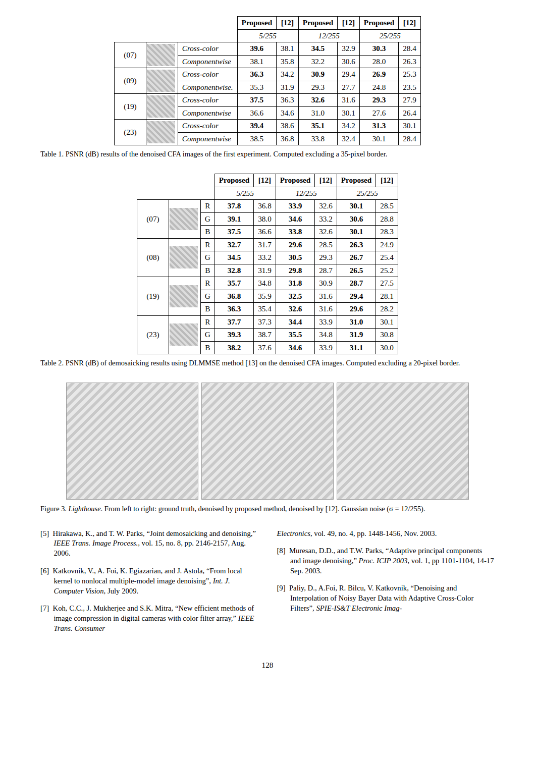| | | | Proposed | [12] | Proposed | [12] | Proposed | [12] |
| --- | --- | --- | --- | --- | --- | --- | --- | --- |
| 5/255 | 12/255 | 25/255 |
| (07) | | Cross-color | 39.6 | 38.1 | 34.5 | 32.9 | 30.3 | 28.4 |
| Componentwise | 38.1 | 35.8 | 32.2 | 30.6 | 28.0 | 26.3 |
| (09) | | Cross-color | 36.3 | 34.2 | 30.9 | 29.4 | 26.9 | 25.3 |
| Componentwise. | 35.3 | 31.9 | 29.3 | 27.7 | 24.8 | 23.5 |
| (19) | | Cross-color | 37.5 | 36.3 | 32.6 | 31.6 | 29.3 | 27.9 |
| Componentwise | 36.6 | 34.6 | 31.0 | 30.1 | 27.6 | 26.4 |
| (23) | | Cross-color | 39.4 | 38.6 | 35.1 | 34.2 | 31.3 | 30.1 |
| Componentwise | 38.5 | 36.8 | 33.8 | 32.4 | 30.1 | 28.4 |
Table 1. PSNR (dB) results of the denoised CFA images of the first experiment. Computed excluding a 35-pixel border.
| | | | Proposed | [12] | Proposed | [12] | Proposed | [12] |
| --- | --- | --- | --- | --- | --- | --- | --- | --- |
| 5/255 | 12/255 | 25/255 |
| (07) | | R | 37.8 | 36.8 | 33.9 | 32.6 | 30.1 | 28.5 |
| G | 39.1 | 38.0 | 34.6 | 33.2 | 30.6 | 28.8 |
| B | 37.5 | 36.6 | 33.8 | 32.6 | 30.1 | 28.3 |
| (08) | | R | 32.7 | 31.7 | 29.6 | 28.5 | 26.3 | 24.9 |
| G | 34.5 | 33.2 | 30.5 | 29.3 | 26.7 | 25.4 |
| B | 32.8 | 31.9 | 29.8 | 28.7 | 26.5 | 25.2 |
| (19) | | R | 35.7 | 34.8 | 31.8 | 30.9 | 28.7 | 27.5 |
| G | 36.8 | 35.9 | 32.5 | 31.6 | 29.4 | 28.1 |
| B | 36.3 | 35.4 | 32.6 | 31.6 | 29.6 | 28.2 |
| (23) | | R | 37.7 | 37.3 | 34.4 | 33.9 | 31.0 | 30.1 |
| G | 39.3 | 38.7 | 35.5 | 34.8 | 31.9 | 30.8 |
| B | 38.2 | 37.6 | 34.6 | 33.9 | 31.1 | 30.0 |
Table 2. PSNR (dB) of demosaicking results using DLMMSE method [13] on the denoised CFA images. Computed excluding a 20-pixel border.
Figure 3. Lighthouse. From left to right: ground truth, denoised by proposed method, denoised by [12]. Gaussian noise (σ = 12/255).
[5] Hirakawa, K., and T. W. Parks, “Joint demosaicking and denoising,” IEEE Trans. Image Process., vol. 15, no. 8, pp. 2146-2157, Aug. 2006.
[6] Katkovnik, V., A. Foi, K. Egiazarian, and J. Astola, “From local kernel to nonlocal multiple-model image denoising”, Int. J. Computer Vision, July 2009.
[7] Koh, C.C., J. Mukherjee and S.K. Mitra, “New efficient methods of image compression in digital cameras with color filter array,” IEEE Trans. Consumer
Electronics, vol. 49, no. 4, pp. 1448-1456, Nov. 2003.
[8] Muresan, D.D., and T.W. Parks, “Adaptive principal components and image denoising,” Proc. ICIP 2003, vol. 1, pp 1101-1104, 14-17 Sep. 2003.
[9] Paliy, D., A.Foi, R. Bilcu, V. Katkovnik, “Denoising and Interpolation of Noisy Bayer Data with Adaptive Cross-Color Filters”, SPIE-IS&T Electronic Imag-
128